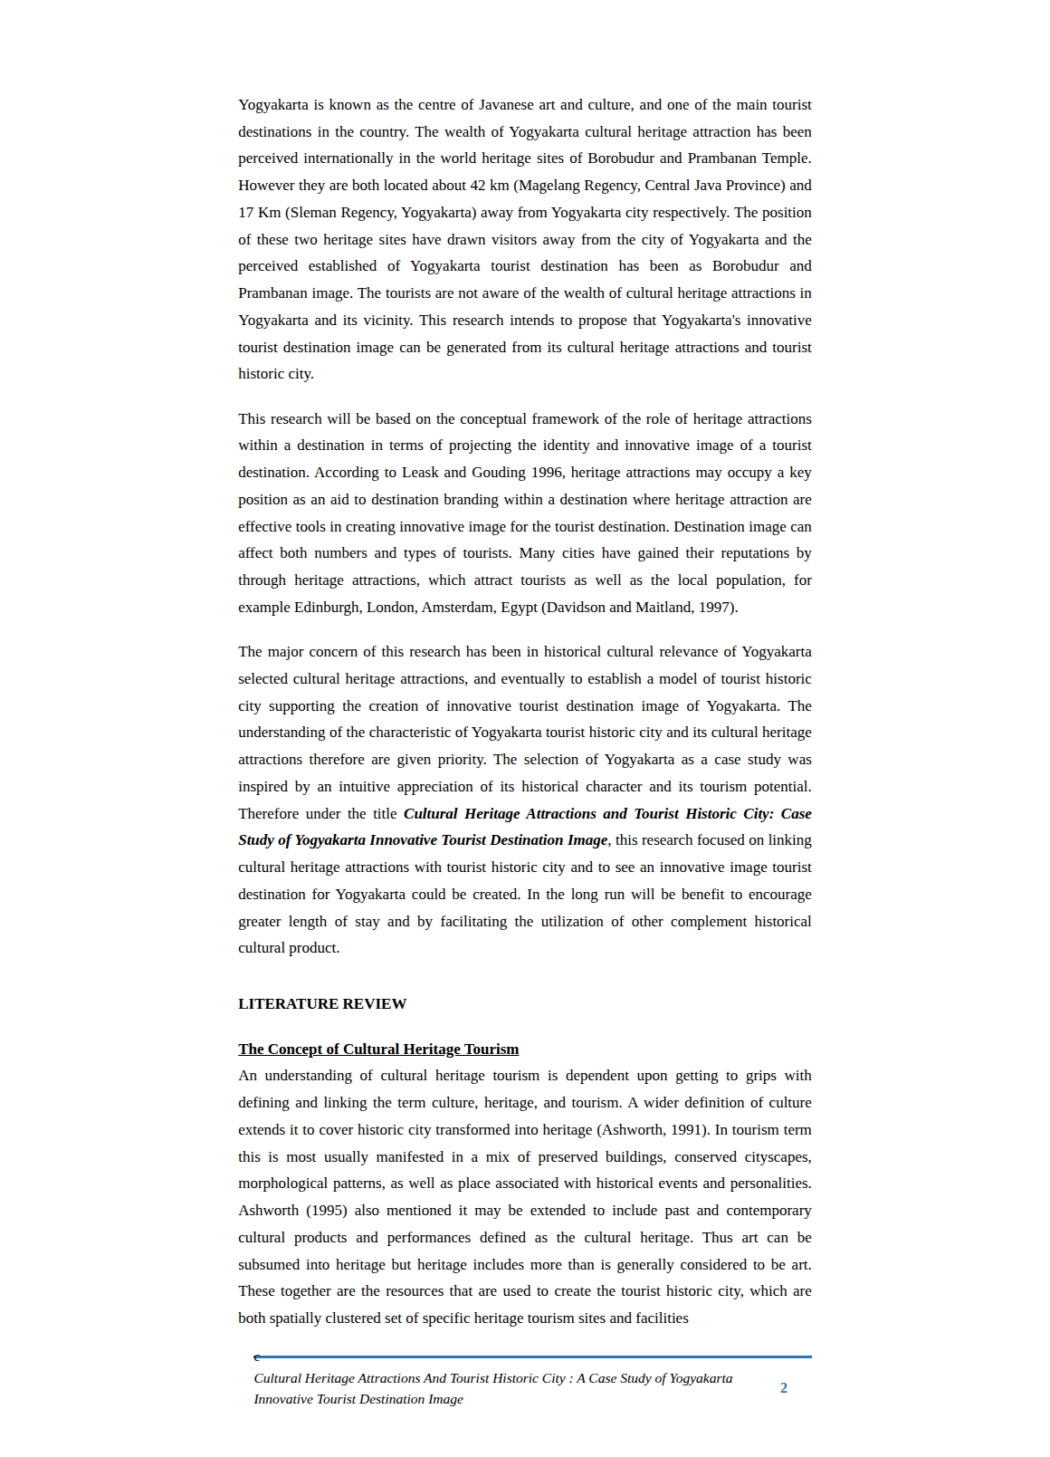Yogyakarta is known as the centre of Javanese art and culture, and one of the main tourist destinations in the country. The wealth of Yogyakarta cultural heritage attraction has been perceived internationally in the world heritage sites of Borobudur and Prambanan Temple. However they are both located about 42 km (Magelang Regency, Central Java Province) and 17 Km (Sleman Regency, Yogyakarta) away from Yogyakarta city respectively. The position of these two heritage sites have drawn visitors away from the city of Yogyakarta and the perceived established of Yogyakarta tourist destination has been as Borobudur and Prambanan image. The tourists are not aware of the wealth of cultural heritage attractions in Yogyakarta and its vicinity. This research intends to propose that Yogyakarta's innovative tourist destination image can be generated from its cultural heritage attractions and tourist historic city.
This research will be based on the conceptual framework of the role of heritage attractions within a destination in terms of projecting the identity and innovative image of a tourist destination. According to Leask and Gouding 1996, heritage attractions may occupy a key position as an aid to destination branding within a destination where heritage attraction are effective tools in creating innovative image for the tourist destination. Destination image can affect both numbers and types of tourists. Many cities have gained their reputations by through heritage attractions, which attract tourists as well as the local population, for example Edinburgh, London, Amsterdam, Egypt (Davidson and Maitland, 1997).
The major concern of this research has been in historical cultural relevance of Yogyakarta selected cultural heritage attractions, and eventually to establish a model of tourist historic city supporting the creation of innovative tourist destination image of Yogyakarta. The understanding of the characteristic of Yogyakarta tourist historic city and its cultural heritage attractions therefore are given priority. The selection of Yogyakarta as a case study was inspired by an intuitive appreciation of its historical character and its tourism potential. Therefore under the title Cultural Heritage Attractions and Tourist Historic City: Case Study of Yogyakarta Innovative Tourist Destination Image, this research focused on linking cultural heritage attractions with tourist historic city and to see an innovative image tourist destination for Yogyakarta could be created. In the long run will be benefit to encourage greater length of stay and by facilitating the utilization of other complement historical cultural product.
LITERATURE REVIEW
The Concept of Cultural Heritage Tourism
An understanding of cultural heritage tourism is dependent upon getting to grips with defining and linking the term culture, heritage, and tourism. A wider definition of culture extends it to cover historic city transformed into heritage (Ashworth, 1991). In tourism term this is most usually manifested in a mix of preserved buildings, conserved cityscapes, morphological patterns, as well as place associated with historical events and personalities. Ashworth (1995) also mentioned it may be extended to include past and contemporary cultural products and performances defined as the cultural heritage. Thus art can be subsumed into heritage but heritage includes more than is generally considered to be art. These together are the resources that are used to create the tourist historic city, which are both spatially clustered set of specific heritage tourism sites and facilities
c
Cultural Heritage Attractions And Tourist Historic City : A Case Study of Yogyakarta Innovative Tourist Destination Image
2